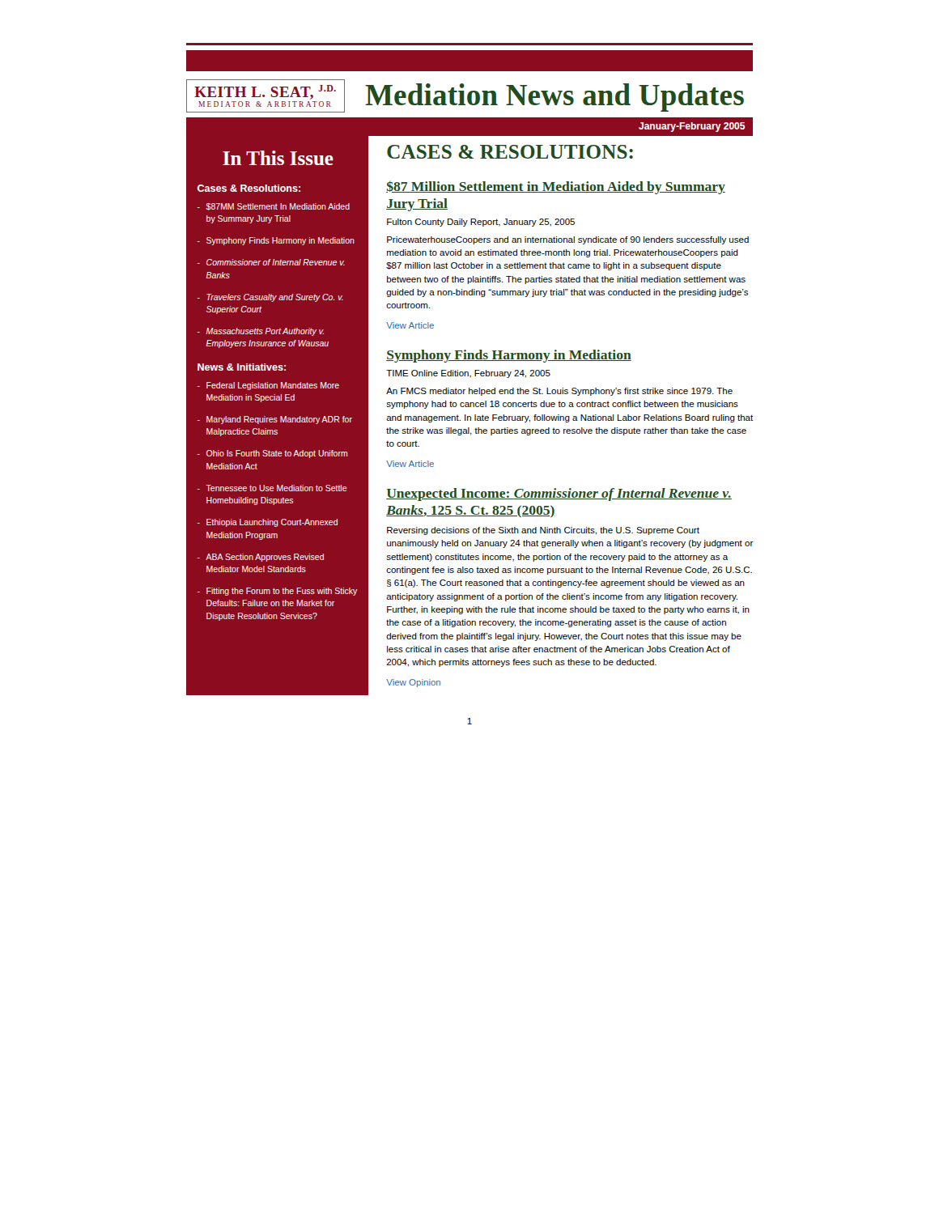KEITH L. SEAT, J.D.
MEDIATOR & ARBITRATOR
Mediation News and Updates
January-February 2005
In This Issue
Cases & Resolutions:
$87MM Settlement In Mediation Aided by Summary Jury Trial
Symphony Finds Harmony in Mediation
Commissioner of Internal Revenue v. Banks
Travelers Casualty and Surety Co. v. Superior Court
Massachusetts Port Authority v. Employers Insurance of Wausau
News & Initiatives:
Federal Legislation Mandates More Mediation in Special Ed
Maryland Requires Mandatory ADR for Malpractice Claims
Ohio Is Fourth State to Adopt Uniform Mediation Act
Tennessee to Use Mediation to Settle Homebuilding Disputes
Ethiopia Launching Court-Annexed Mediation Program
ABA Section Approves Revised Mediator Model Standards
Fitting the Forum to the Fuss with Sticky Defaults: Failure on the Market for Dispute Resolution Services?
CASES & RESOLUTIONS:
$87 Million Settlement in Mediation Aided by Summary Jury Trial
Fulton County Daily Report, January 25, 2005
PricewaterhouseCoopers and an international syndicate of 90 lenders successfully used mediation to avoid an estimated three-month long trial. PricewaterhouseCoopers paid $87 million last October in a settlement that came to light in a subsequent dispute between two of the plaintiffs. The parties stated that the initial mediation settlement was guided by a non-binding “summary jury trial” that was conducted in the presiding judge’s courtroom.
View Article
Symphony Finds Harmony in Mediation
TIME Online Edition, February 24, 2005
An FMCS mediator helped end the St. Louis Symphony’s first strike since 1979. The symphony had to cancel 18 concerts due to a contract conflict between the musicians and management. In late February, following a National Labor Relations Board ruling that the strike was illegal, the parties agreed to resolve the dispute rather than take the case to court.
View Article
Unexpected Income: Commissioner of Internal Revenue v. Banks, 125 S. Ct. 825 (2005)
Reversing decisions of the Sixth and Ninth Circuits, the U.S. Supreme Court unanimously held on January 24 that generally when a litigant’s recovery (by judgment or settlement) constitutes income, the portion of the recovery paid to the attorney as a contingent fee is also taxed as income pursuant to the Internal Revenue Code, 26 U.S.C. § 61(a). The Court reasoned that a contingency-fee agreement should be viewed as an anticipatory assignment of a portion of the client’s income from any litigation recovery. Further, in keeping with the rule that income should be taxed to the party who earns it, in the case of a litigation recovery, the income-generating asset is the cause of action derived from the plaintiff’s legal injury. However, the Court notes that this issue may be less critical in cases that arise after enactment of the American Jobs Creation Act of 2004, which permits attorneys fees such as these to be deducted.
View Opinion
1